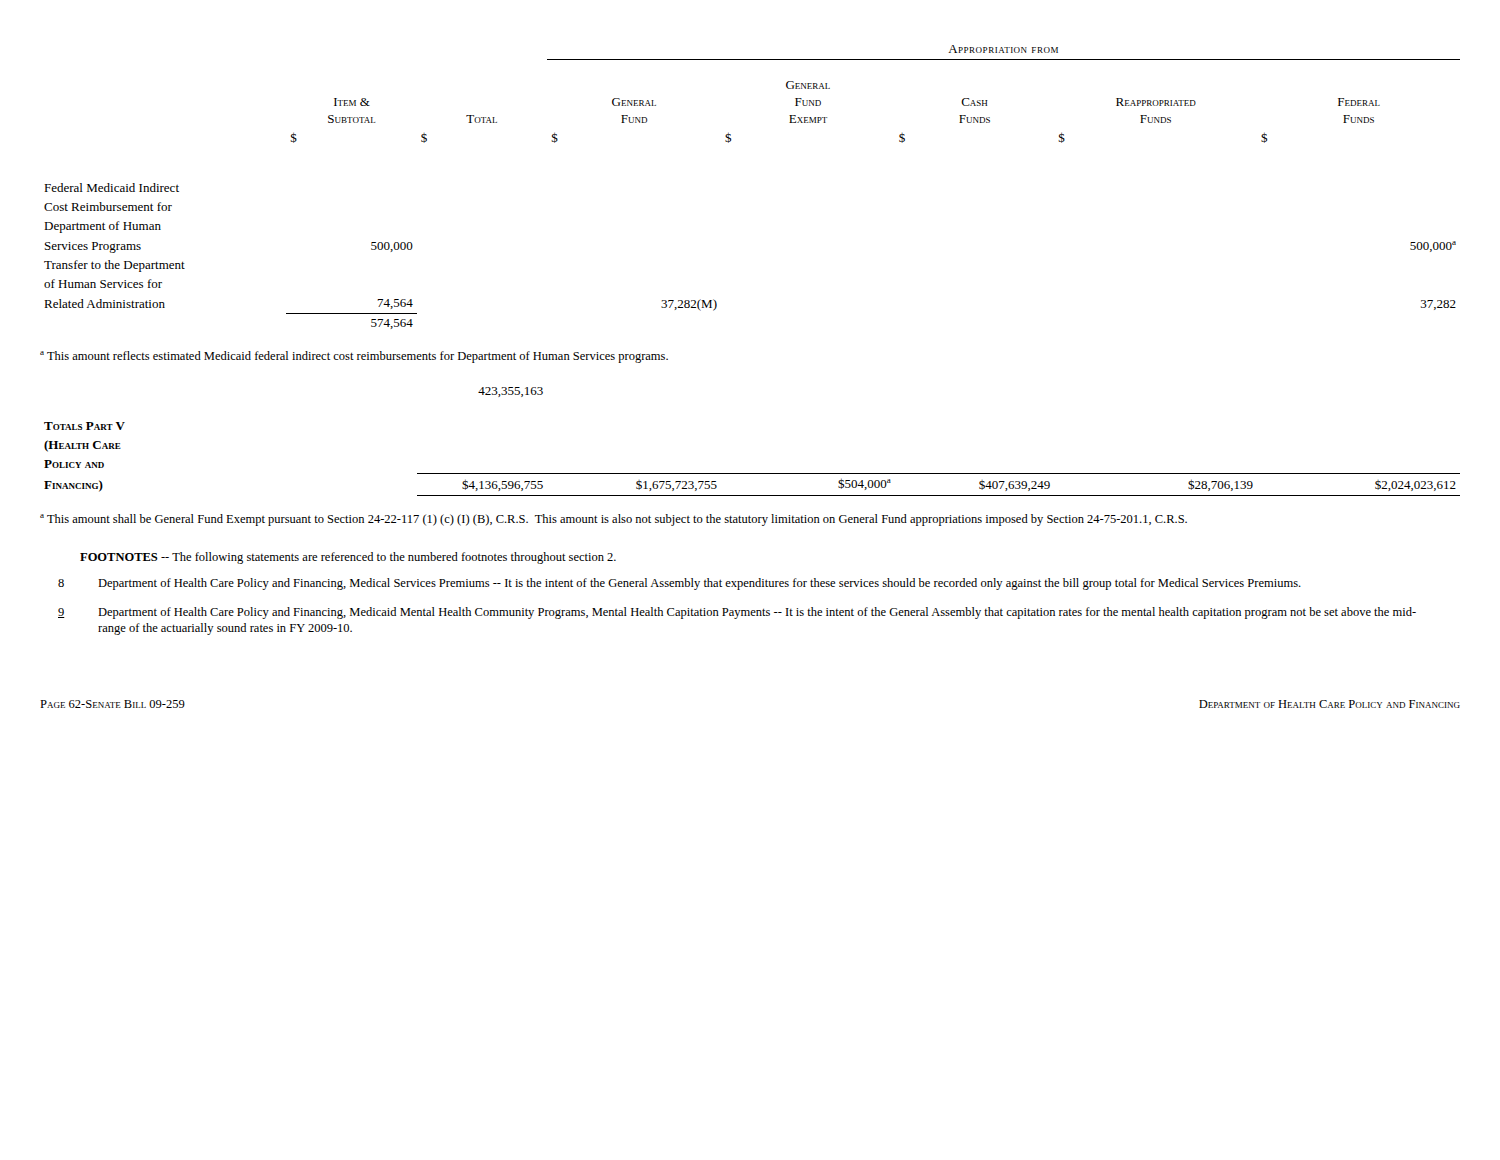| | Appropriation from |
| | Item & Subtotal | Total | General Fund | General Fund Exempt | Cash Funds | Reappropriated Funds | Federal Funds |
| | $ | $ | $ | $ | $ | $ | $ |
| Federal Medicaid Indirect | | | | | | | |
| Cost Reimbursement for | | | | | | | |
| Department of Human | | | | | | | |
| Services Programs | 500,000 | | | | | | 500,000 a |
| Transfer to the Department | | | | | | | |
| of Human Services for | | | | | | | |
| Related Administration | 74,564 | | 37,282(M) | | | | 37,282 |
| | 574,564 | | | | | | |
a This amount reflects estimated Medicaid federal indirect cost reimbursements for Department of Human Services programs.
| | | 423,355,163 | | | | | |
| Totals Part V | | | | | | | |
| (Health Care | | | | | | | |
| Policy and | | | | | | | |
| Financing) | | $4,136,596,755 | $1,675,723,755 | $504,000 a | $407,639,249 | $28,706,139 | $2,024,023,612 |
a This amount shall be General Fund Exempt pursuant to Section 24-22-117 (1) (c) (I) (B), C.R.S. This amount is also not subject to the statutory limitation on General Fund appropriations imposed by Section 24-75-201.1, C.R.S.
FOOTNOTES -- The following statements are referenced to the numbered footnotes throughout section 2.
8
Department of Health Care Policy and Financing, Medical Services Premiums -- It is the intent of the General Assembly that expenditures for these services should be recorded only against the bill group total for Medical Services Premiums.
9
Department of Health Care Policy and Financing, Medicaid Mental Health Community Programs, Mental Health Capitation Payments -- It is the intent of the General Assembly that capitation rates for the mental health capitation program not be set above the mid-range of the actuarially sound rates in FY 2009-10.
Page 62-Senate Bill 09-259
Department of Health Care Policy and Financing